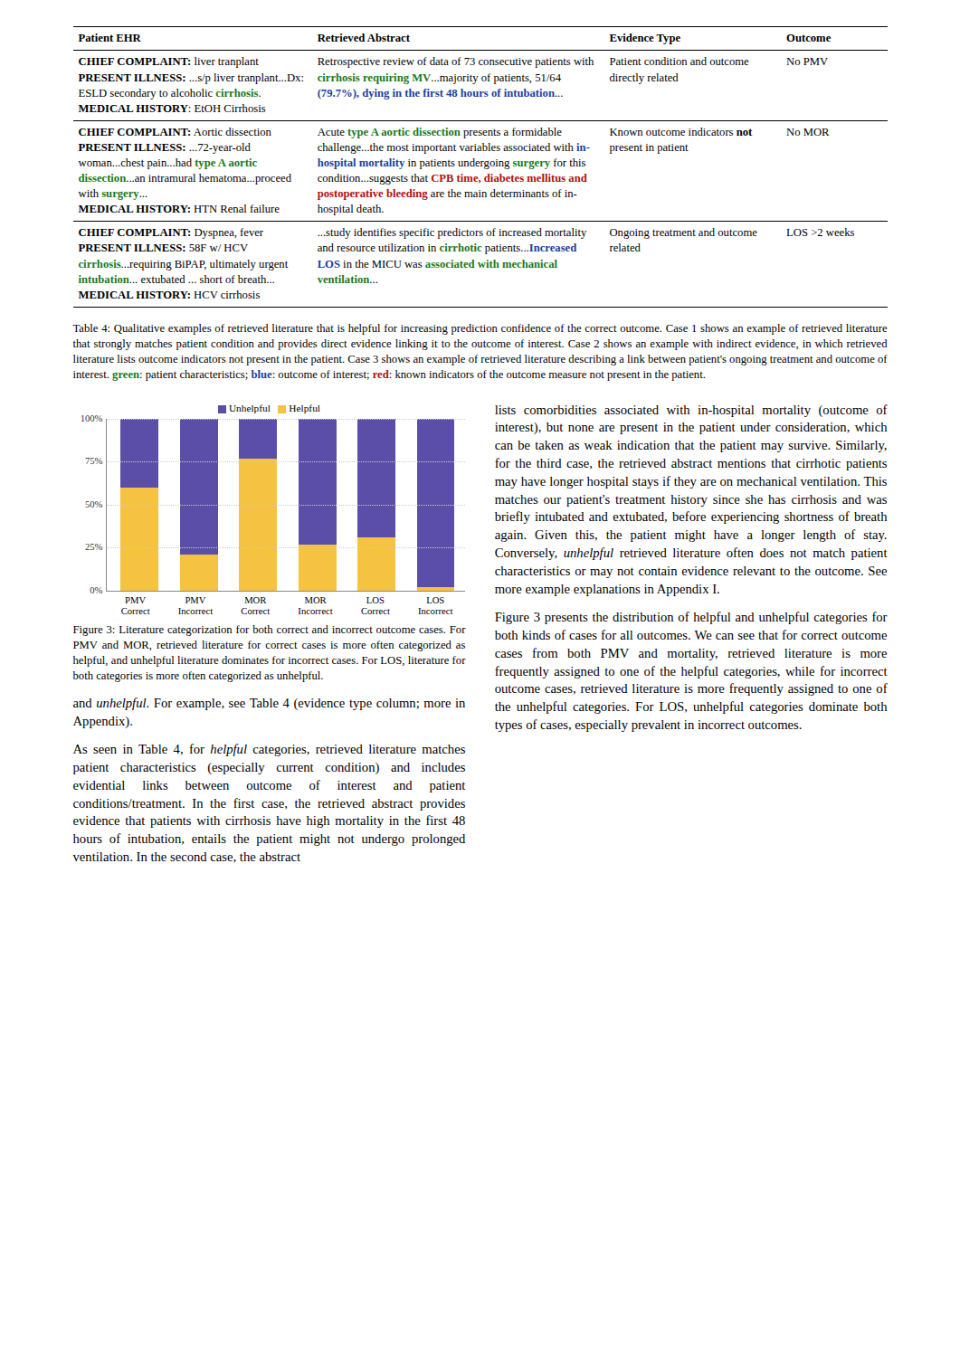| Patient EHR | Retrieved Abstract | Evidence Type | Outcome |
| --- | --- | --- | --- |
| CHIEF COMPLAINT: liver tranplant PRESENT ILLNESS: ...s/p liver tranplant...Dx: ESLD secondary to alcoholic cirrhosis . MEDICAL HISTORY : EtOH Cirrhosis | Retrospective review of data of 73 consecutive patients with cirrhosis requiring MV ...majority of patients, 51/64 (79.7%), dying in the first 48 hours of intubation ... | Patient condition and outcome directly related | No PMV |
| CHIEF COMPLAINT: Aortic dissection PRESENT ILLNESS: ...72-year-old woman...chest pain...had type A aortic dissection ...an intramural hematoma...proceed with surgery ... MEDICAL HISTORY: HTN Renal failure | Acute type A aortic dissection presents a formidable challenge...the most important variables associated with in-hospital mortality in patients undergoing surgery for this condition...suggests that CPB time, diabetes mellitus and postoperative bleeding are the main determinants of in-hospital death. | Known outcome indicators not present in patient | No MOR |
| CHIEF COMPLAINT: Dyspnea, fever PRESENT ILLNESS: 58F w/ HCV cirrhosis ...requiring BiPAP, ultimately urgent intubation ... extubated ... short of breath... MEDICAL HISTORY: HCV cirrhosis | ...study identifies specific predictors of increased mortality and resource utilization in cirrhotic patients... Increased LOS in the MICU was associated with mechanical ventilation ... | Ongoing treatment and outcome related | LOS >2 weeks |
Table 4: Qualitative examples of retrieved literature that is helpful for increasing prediction confidence of the correct outcome. Case 1 shows an example of retrieved literature that strongly matches patient condition and provides direct evidence linking it to the outcome of interest. Case 2 shows an example with indirect evidence, in which retrieved literature lists outcome indicators not present in the patient. Case 3 shows an example of retrieved literature describing a link between patient's ongoing treatment and outcome of interest. green: patient characteristics; blue: outcome of interest; red: known indicators of the outcome measure not present in the patient.
Unhelpful Helpful
100% 75% 50% 25% 0%
PMV
Correct
PMV
Incorrect
MOR
Correct
MOR
Incorrect
LOS
Correct
LOS
Incorrect
Figure 3: Literature categorization for both correct and incorrect outcome cases. For PMV and MOR, retrieved literature for correct cases is more often categorized as helpful, and unhelpful literature dominates for incorrect cases. For LOS, literature for both categories is more often categorized as unhelpful.
and unhelpful. For example, see Table 4 (evidence type column; more in Appendix).
As seen in Table 4, for helpful categories, retrieved literature matches patient characteristics (especially current condition) and includes evidential links between outcome of interest and patient conditions/treatment. In the first case, the retrieved abstract provides evidence that patients with cirrhosis have high mortality in the first 48 hours of intubation, entails the patient might not undergo prolonged ventilation. In the second case, the abstract
lists comorbidities associated with in-hospital mortality (outcome of interest), but none are present in the patient under consideration, which can be taken as weak indication that the patient may survive. Similarly, for the third case, the retrieved abstract mentions that cirrhotic patients may have longer hospital stays if they are on mechanical ventilation. This matches our patient's treatment history since she has cirrhosis and was briefly intubated and extubated, before experiencing shortness of breath again. Given this, the patient might have a longer length of stay. Conversely, unhelpful retrieved literature often does not match patient characteristics or may not contain evidence relevant to the outcome. See more example explanations in Appendix I.
Figure 3 presents the distribution of helpful and unhelpful categories for both kinds of cases for all outcomes. We can see that for correct outcome cases from both PMV and mortality, retrieved literature is more frequently assigned to one of the helpful categories, while for incorrect outcome cases, retrieved literature is more frequently assigned to one of the unhelpful categories. For LOS, unhelpful categories dominate both types of cases, especially prevalent in incorrect outcomes.